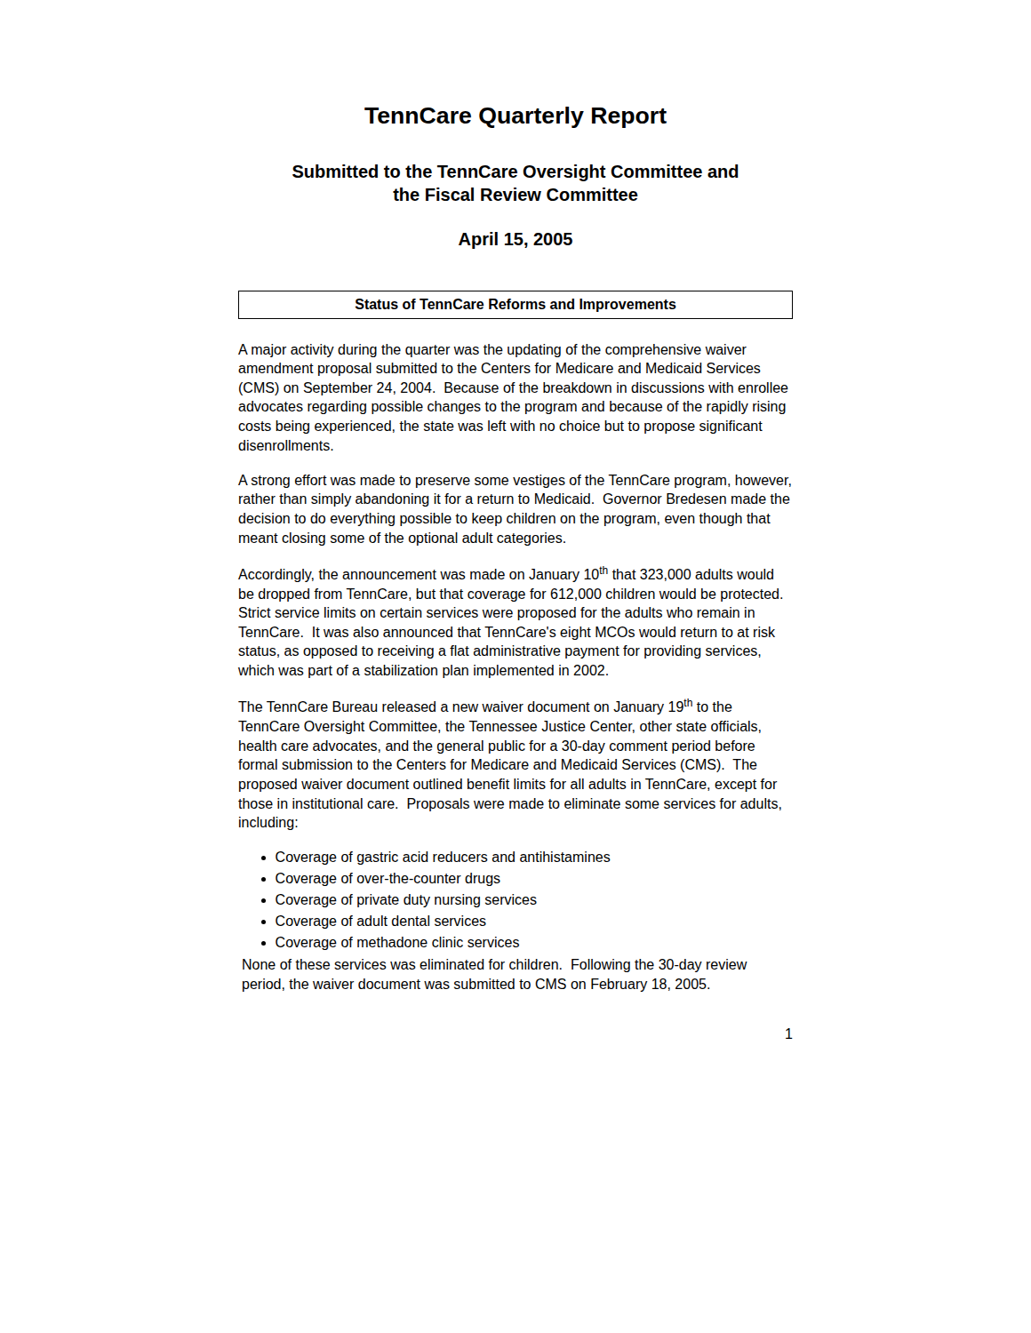TennCare Quarterly Report
Submitted to the TennCare Oversight Committee and
the Fiscal Review Committee
April 15, 2005
Status of TennCare Reforms and Improvements
A major activity during the quarter was the updating of the comprehensive waiver amendment proposal submitted to the Centers for Medicare and Medicaid Services (CMS) on September 24, 2004. Because of the breakdown in discussions with enrollee advocates regarding possible changes to the program and because of the rapidly rising costs being experienced, the state was left with no choice but to propose significant disenrollments.
A strong effort was made to preserve some vestiges of the TennCare program, however, rather than simply abandoning it for a return to Medicaid. Governor Bredesen made the decision to do everything possible to keep children on the program, even though that meant closing some of the optional adult categories.
Accordingly, the announcement was made on January 10th that 323,000 adults would be dropped from TennCare, but that coverage for 612,000 children would be protected. Strict service limits on certain services were proposed for the adults who remain in TennCare. It was also announced that TennCare's eight MCOs would return to at risk status, as opposed to receiving a flat administrative payment for providing services, which was part of a stabilization plan implemented in 2002.
The TennCare Bureau released a new waiver document on January 19th to the TennCare Oversight Committee, the Tennessee Justice Center, other state officials, health care advocates, and the general public for a 30-day comment period before formal submission to the Centers for Medicare and Medicaid Services (CMS). The proposed waiver document outlined benefit limits for all adults in TennCare, except for those in institutional care. Proposals were made to eliminate some services for adults, including:
Coverage of gastric acid reducers and antihistamines
Coverage of over-the-counter drugs
Coverage of private duty nursing services
Coverage of adult dental services
Coverage of methadone clinic services
None of these services was eliminated for children. Following the 30-day review period, the waiver document was submitted to CMS on February 18, 2005.
1